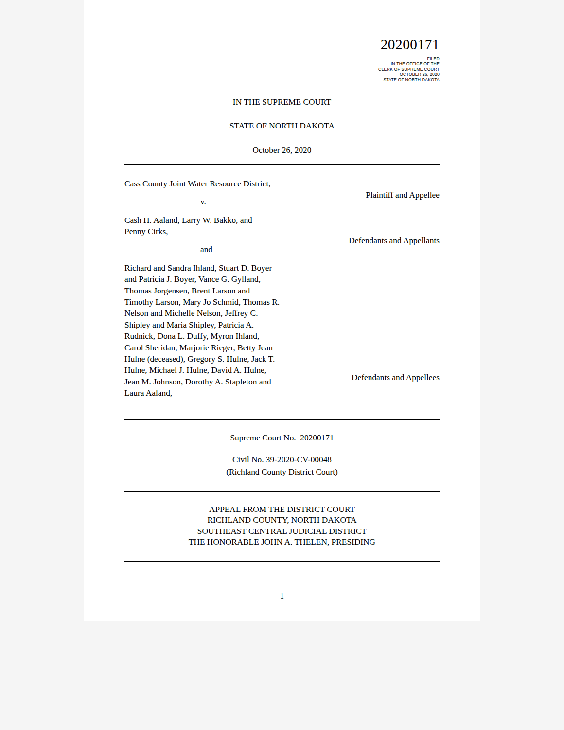20200171
FILED
IN THE OFFICE OF THE
CLERK OF SUPREME COURT
OCTOBER 26, 2020
STATE OF NORTH DAKOTA
IN THE SUPREME COURT
STATE OF NORTH DAKOTA
October 26, 2020
| Cass County Joint Water Resource District, v. Cash H. Aaland, Larry W. Bakko, and Penny Cirks, and Richard and Sandra Ihland, Stuart D. Boyer and Patricia J. Boyer, Vance G. Gylland, Thomas Jorgensen, Brent Larson and Timothy Larson, Mary Jo Schmid, Thomas R. Nelson and Michelle Nelson, Jeffrey C. Shipley and Maria Shipley, Patricia A. Rudnick, Dona L. Duffy, Myron Ihland, Carol Sheridan, Marjorie Rieger, Betty Jean Hulne (deceased), Gregory S. Hulne, Jack T. Hulne, Michael J. Hulne, David A. Hulne, Jean M. Johnson, Dorothy A. Stapleton and Laura Aaland, | Plaintiff and Appellee Defendants and Appellants Defendants and Appellees |
Supreme Court No. 20200171
Civil No. 39-2020-CV-00048
(Richland County District Court)
APPEAL FROM THE DISTRICT COURT
RICHLAND COUNTY, NORTH DAKOTA
SOUTHEAST CENTRAL JUDICIAL DISTRICT
THE HONORABLE JOHN A. THELEN, PRESIDING
1